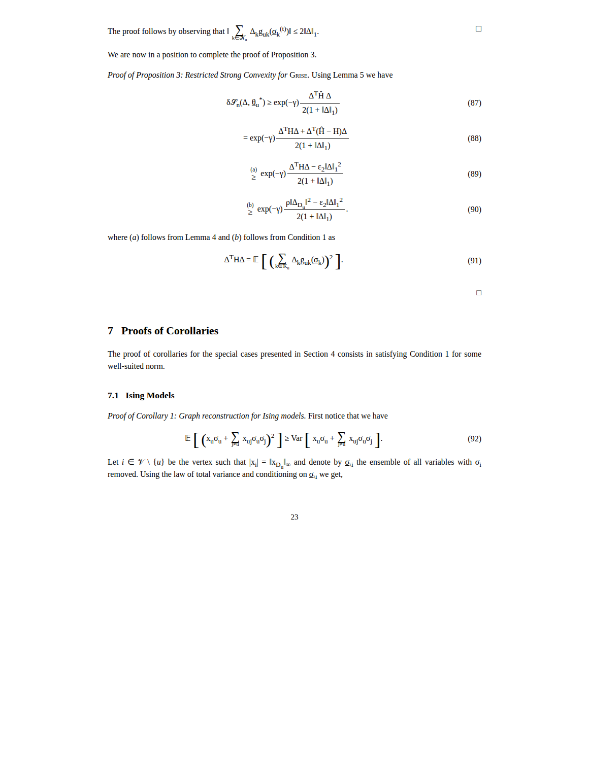The proof follows by observing that ‖ ∑k∈𝒦u Δkguk(σk(t))‖ ≤ 2‖Δ‖1. □
We are now in a position to complete the proof of Proposition 3.
Proof of Proposition 3: Restricted Strong Convexity for Grise. Using Lemma 5 we have
δ𝒮n(Δ, θu*) ≥ exp(−γ)ΔTĤ Δ 2(1 + ‖Δ‖1)
(87)
= exp(−γ)ΔTHΔ + ΔT(Ĥ − H)Δ 2(1 + ‖Δ‖1)
(88)
(a)≥ exp(−γ)ΔTHΔ − ε2‖Δ‖122(1 + ‖Δ‖1)
(89)
(b)≥ exp(−γ)ρ‖ΔDu‖2 − ε2‖Δ‖122(1 + ‖Δ‖1).
(90)
where (a) follows from Lemma 4 and (b) follows from Condition 1 as
ΔTHΔ = 𝔼 [ (∑k∈Ku Δkguk(σk))2 ].
(91)
□
7 Proofs of Corollaries
The proof of corollaries for the special cases presented in Section 4 consists in satisfying Condition 1 for some well-suited norm.
7.1 Ising Models
Proof of Corollary 1: Graph reconstruction for Ising models. First notice that we have
𝔼 [ (xuσu + ∑j≠u xujσuσj)2 ] ≥ Var [ xuσu + ∑j≠u xujσuσj ].
(92)
Let i ∈ 𝒱 \ {u} be the vertex such that |xi| = ‖xDu‖∞ and denote by σ\i the ensemble of all variables with σi removed. Using the law of total variance and conditioning on σ\i we get,
23